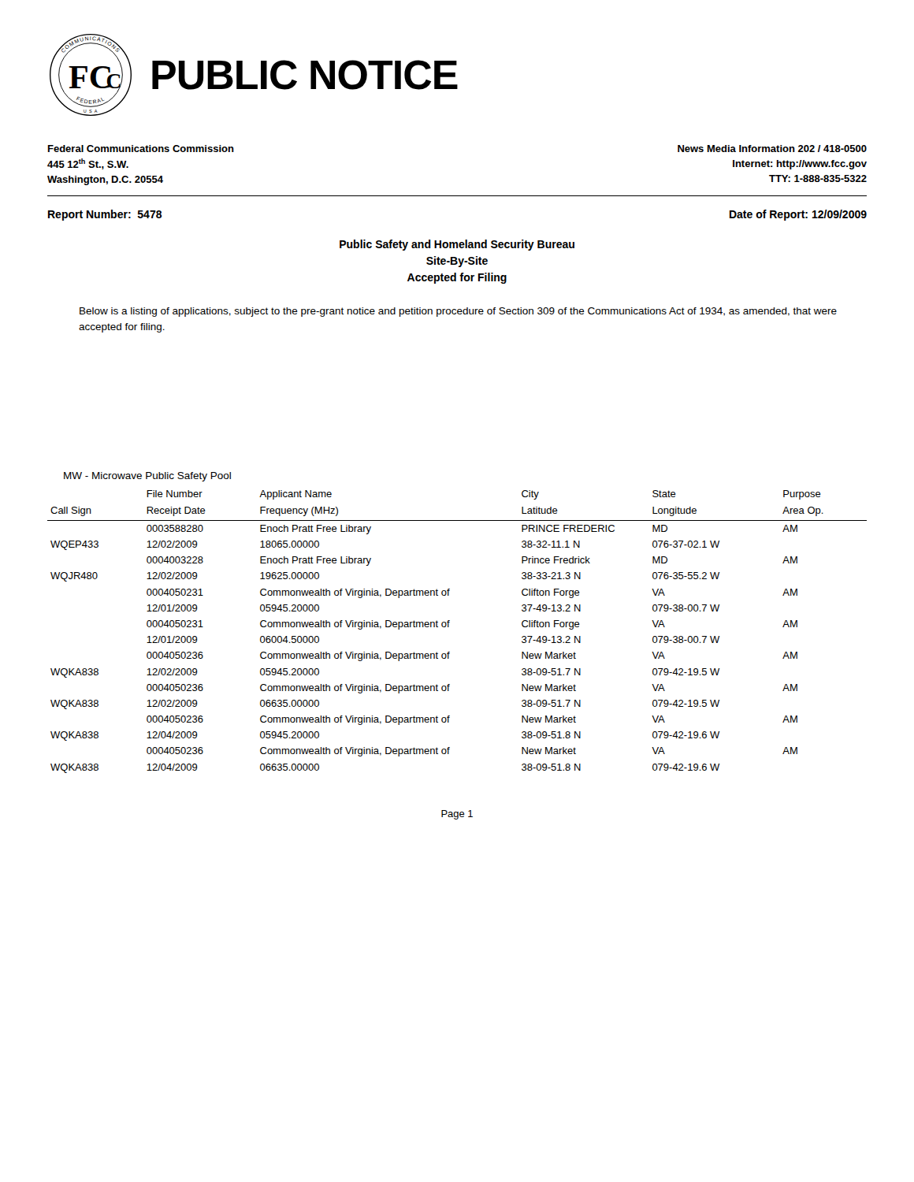COMMUNICATIONS FEDERAL U S A FC C
PUBLIC NOTICE
Federal Communications Commission
445 12th St., S.W.
Washington, D.C. 20554
News Media Information 202 / 418-0500
Internet: http://www.fcc.gov
TTY: 1-888-835-5322
Report Number: 5478
Date of Report: 12/09/2009
Public Safety and Homeland Security Bureau
Site-By-Site
Accepted for Filing
Below is a listing of applications, subject to the pre-grant notice and petition procedure of Section 309 of the Communications Act of 1934, as amended, that were accepted for filing.
MW - Microwave Public Safety Pool
| | File Number | Applicant Name | City | State | Purpose |
| --- | --- | --- | --- | --- | --- |
| Call Sign | Receipt Date | Frequency (MHz) | Latitude | Longitude | Area Op. |
| | 0003588280 | Enoch Pratt Free Library | PRINCE FREDERIC | MD | AM |
| WQEP433 | 12/02/2009 | 18065.00000 | 38-32-11.1 N | 076-37-02.1 W | |
| | 0004003228 | Enoch Pratt Free Library | Prince Fredrick | MD | AM |
| WQJR480 | 12/02/2009 | 19625.00000 | 38-33-21.3 N | 076-35-55.2 W | |
| | 0004050231 | Commonwealth of Virginia, Department of | Clifton Forge | VA | AM |
| | 12/01/2009 | 05945.20000 | 37-49-13.2 N | 079-38-00.7 W | |
| | 0004050231 | Commonwealth of Virginia, Department of | Clifton Forge | VA | AM |
| | 12/01/2009 | 06004.50000 | 37-49-13.2 N | 079-38-00.7 W | |
| | 0004050236 | Commonwealth of Virginia, Department of | New Market | VA | AM |
| WQKA838 | 12/02/2009 | 05945.20000 | 38-09-51.7 N | 079-42-19.5 W | |
| | 0004050236 | Commonwealth of Virginia, Department of | New Market | VA | AM |
| WQKA838 | 12/02/2009 | 06635.00000 | 38-09-51.7 N | 079-42-19.5 W | |
| | 0004050236 | Commonwealth of Virginia, Department of | New Market | VA | AM |
| WQKA838 | 12/04/2009 | 05945.20000 | 38-09-51.8 N | 079-42-19.6 W | |
| | 0004050236 | Commonwealth of Virginia, Department of | New Market | VA | AM |
| WQKA838 | 12/04/2009 | 06635.00000 | 38-09-51.8 N | 079-42-19.6 W | |
Page 1